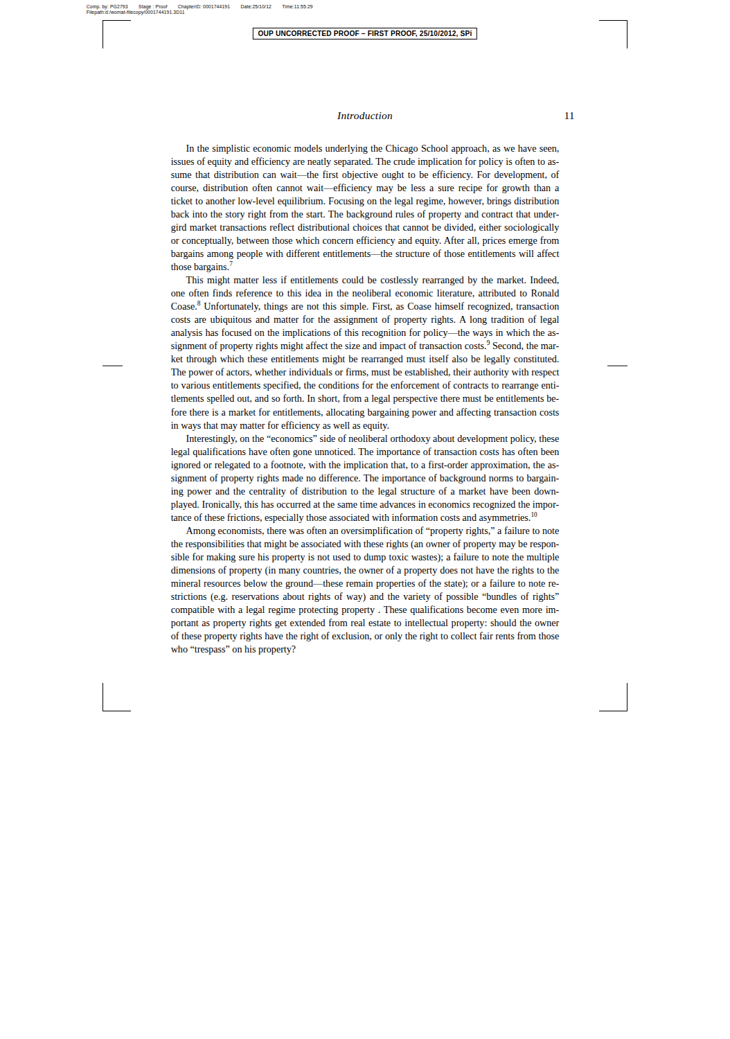Comp. by: PG2793 Stage : Proof ChapterID: 0001744191 Date:25/10/12 Time:11:55:29 Filepath:d:/womat-filecopy/0001744191.3D11
OUP UNCORRECTED PROOF – FIRST PROOF, 25/10/2012, SPi
Introduction 11
In the simplistic economic models underlying the Chicago School approach, as we have seen, issues of equity and efficiency are neatly separated. The crude implication for policy is often to assume that distribution can wait—the first objective ought to be efficiency. For development, of course, distribution often cannot wait—efficiency may be less a sure recipe for growth than a ticket to another low-level equilibrium. Focusing on the legal regime, however, brings distribution back into the story right from the start. The background rules of property and contract that undergird market transactions reflect distributional choices that cannot be divided, either sociologically or conceptually, between those which concern efficiency and equity. After all, prices emerge from bargains among people with different entitlements—the structure of those entitlements will affect those bargains.7
This might matter less if entitlements could be costlessly rearranged by the market. Indeed, one often finds reference to this idea in the neoliberal economic literature, attributed to Ronald Coase.8 Unfortunately, things are not this simple. First, as Coase himself recognized, transaction costs are ubiquitous and matter for the assignment of property rights. A long tradition of legal analysis has focused on the implications of this recognition for policy—the ways in which the assignment of property rights might affect the size and impact of transaction costs.9 Second, the market through which these entitlements might be rearranged must itself also be legally constituted. The power of actors, whether individuals or firms, must be established, their authority with respect to various entitlements specified, the conditions for the enforcement of contracts to rearrange entitlements spelled out, and so forth. In short, from a legal perspective there must be entitlements before there is a market for entitlements, allocating bargaining power and affecting transaction costs in ways that may matter for efficiency as well as equity.
Interestingly, on the “economics” side of neoliberal orthodoxy about development policy, these legal qualifications have often gone unnoticed. The importance of transaction costs has often been ignored or relegated to a footnote, with the implication that, to a first-order approximation, the assignment of property rights made no difference. The importance of background norms to bargaining power and the centrality of distribution to the legal structure of a market have been downplayed. Ironically, this has occurred at the same time advances in economics recognized the importance of these frictions, especially those associated with information costs and asymmetries.10
Among economists, there was often an oversimplification of “property rights,” a failure to note the responsibilities that might be associated with these rights (an owner of property may be responsible for making sure his property is not used to dump toxic wastes); a failure to note the multiple dimensions of property (in many countries, the owner of a property does not have the rights to the mineral resources below the ground—these remain properties of the state); or a failure to note restrictions (e.g. reservations about rights of way) and the variety of possible “bundles of rights” compatible with a legal regime protecting property . These qualifications become even more important as property rights get extended from real estate to intellectual property: should the owner of these property rights have the right of exclusion, or only the right to collect fair rents from those who “trespass” on his property?